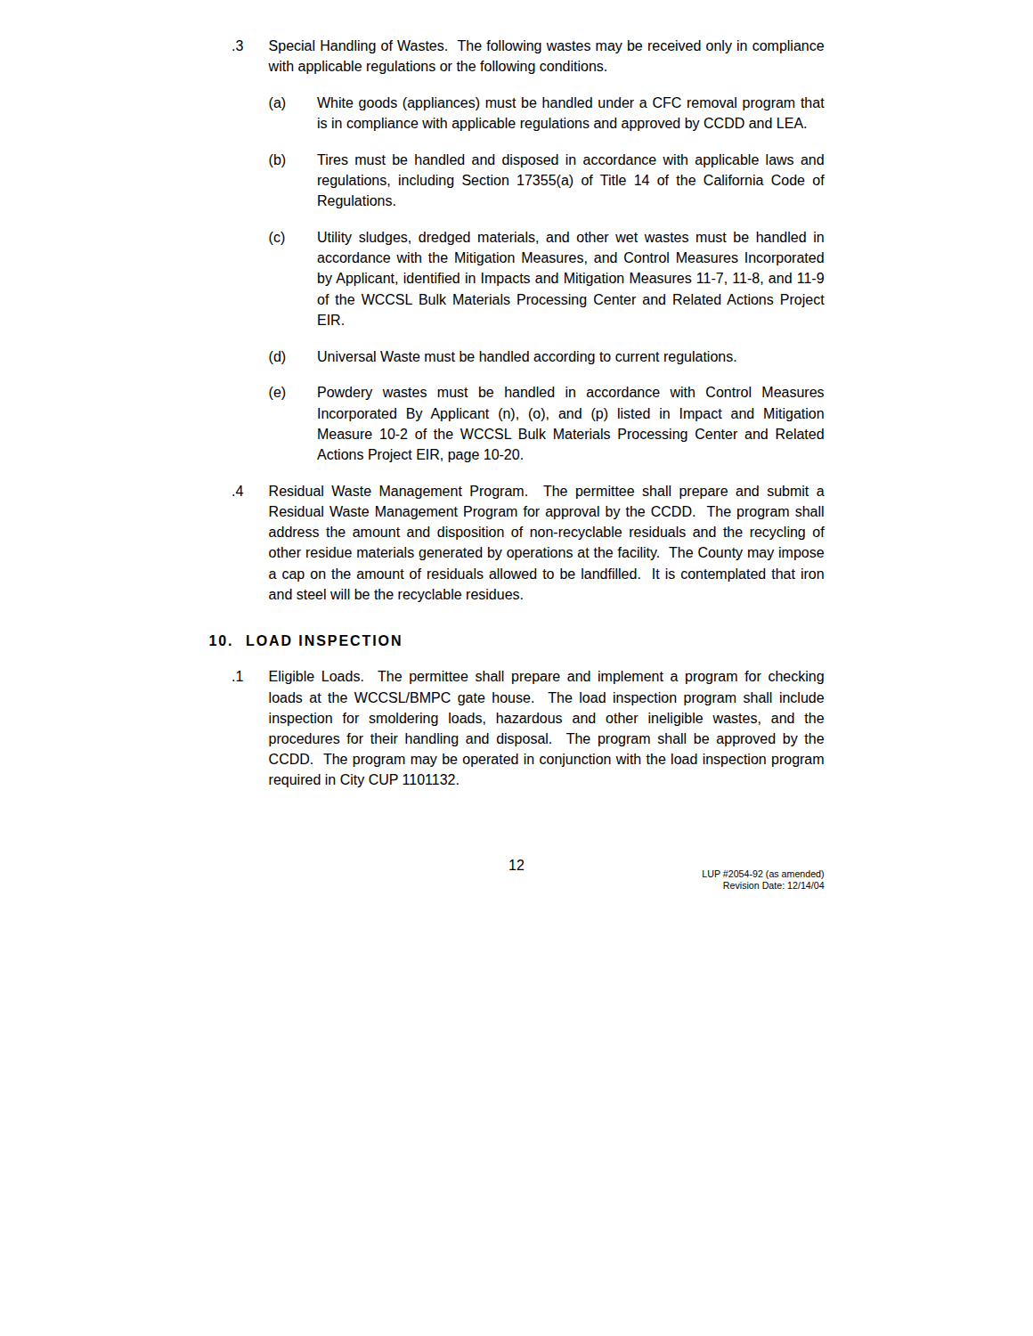.3
Special Handling of Wastes. The following wastes may be received only in compliance with applicable regulations or the following conditions.
(a)
White goods (appliances) must be handled under a CFC removal program that is in compliance with applicable regulations and approved by CCDD and LEA.
(b)
Tires must be handled and disposed in accordance with applicable laws and regulations, including Section 17355(a) of Title 14 of the California Code of Regulations.
(c)
Utility sludges, dredged materials, and other wet wastes must be handled in accordance with the Mitigation Measures, and Control Measures Incorporated by Applicant, identified in Impacts and Mitigation Measures 11-7, 11-8, and 11-9 of the WCCSL Bulk Materials Processing Center and Related Actions Project EIR.
(d)
Universal Waste must be handled according to current regulations.
(e)
Powdery wastes must be handled in accordance with Control Measures Incorporated By Applicant (n), (o), and (p) listed in Impact and Mitigation Measure 10-2 of the WCCSL Bulk Materials Processing Center and Related Actions Project EIR, page 10-20.
.4
Residual Waste Management Program. The permittee shall prepare and submit a Residual Waste Management Program for approval by the CCDD. The program shall address the amount and disposition of non-recyclable residuals and the recycling of other residue materials generated by operations at the facility. The County may impose a cap on the amount of residuals allowed to be landfilled. It is contemplated that iron and steel will be the recyclable residues.
10. LOAD INSPECTION
.1
Eligible Loads. The permittee shall prepare and implement a program for checking loads at the WCCSL/BMPC gate house. The load inspection program shall include inspection for smoldering loads, hazardous and other ineligible wastes, and the procedures for their handling and disposal. The program shall be approved by the CCDD. The program may be operated in conjunction with the load inspection program required in City CUP 1101132.
12
LUP #2054-92 (as amended)
Revision Date: 12/14/04